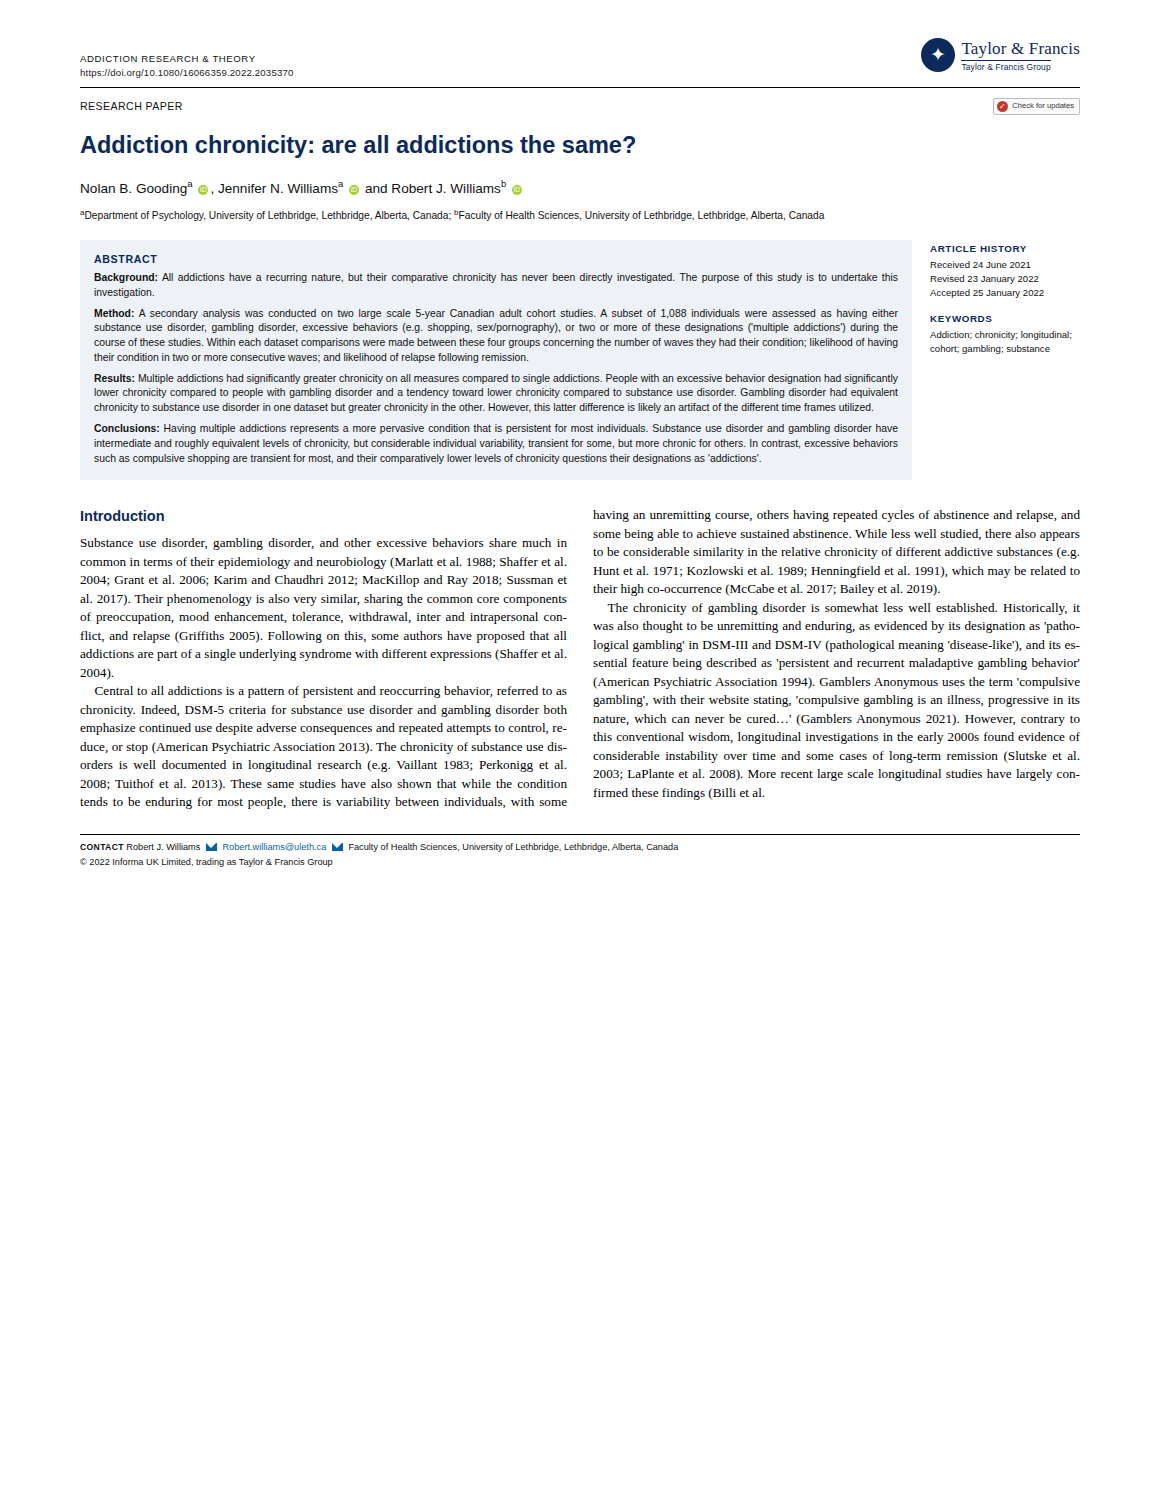ADDICTION RESEARCH & THEORY
https://doi.org/10.1080/16066359.2022.2035370
✦Taylor & Francis
Taylor & Francis Group
RESEARCH PAPER
✓Check for updates
Addiction chronicity: are all addictions the same?
Nolan B. Goodinga iD, Jennifer N. Williamsa iD and Robert J. Williamsb iD
aDepartment of Psychology, University of Lethbridge, Lethbridge, Alberta, Canada; bFaculty of Health Sciences, University of Lethbridge, Lethbridge, Alberta, Canada
ABSTRACT
Background: All addictions have a recurring nature, but their comparative chronicity has never been directly investigated. The purpose of this study is to undertake this investigation.
Method: A secondary analysis was conducted on two large scale 5-year Canadian adult cohort studies. A subset of 1,088 individuals were assessed as having either substance use disorder, gambling disorder, excessive behaviors (e.g. shopping, sex/pornography), or two or more of these designations ('multiple addictions') during the course of these studies. Within each dataset comparisons were made between these four groups concerning the number of waves they had their condition; likelihood of having their condition in two or more consecutive waves; and likelihood of relapse following remission.
Results: Multiple addictions had significantly greater chronicity on all measures compared to single addictions. People with an excessive behavior designation had significantly lower chronicity compared to people with gambling disorder and a tendency toward lower chronicity compared to substance use disorder. Gambling disorder had equivalent chronicity to substance use disorder in one dataset but greater chronicity in the other. However, this latter difference is likely an artifact of the different time frames utilized.
Conclusions: Having multiple addictions represents a more pervasive condition that is persistent for most individuals. Substance use disorder and gambling disorder have intermediate and roughly equivalent levels of chronicity, but considerable individual variability, transient for some, but more chronic for others. In contrast, excessive behaviors such as compulsive shopping are transient for most, and their comparatively lower levels of chronicity questions their designations as 'addictions'.
ARTICLE HISTORY
Received 24 June 2021
Revised 23 January 2022
Accepted 25 January 2022
KEYWORDS
Addiction; chronicity; longitudinal; cohort; gambling; substance
Introduction
Substance use disorder, gambling disorder, and other excessive behaviors share much in common in terms of their epidemiology and neurobiology (Marlatt et al. 1988; Shaffer et al. 2004; Grant et al. 2006; Karim and Chaudhri 2012; MacKillop and Ray 2018; Sussman et al. 2017). Their phenomenology is also very similar, sharing the common core components of preoccupation, mood enhancement, tolerance, withdrawal, inter and intrapersonal conflict, and relapse (Griffiths 2005). Following on this, some authors have proposed that all addictions are part of a single underlying syndrome with different expressions (Shaffer et al. 2004).
Central to all addictions is a pattern of persistent and reoccurring behavior, referred to as chronicity. Indeed, DSM-5 criteria for substance use disorder and gambling disorder both emphasize continued use despite adverse consequences and repeated attempts to control, reduce, or stop (American Psychiatric Association 2013). The chronicity of substance use disorders is well documented in longitudinal research (e.g. Vaillant 1983; Perkonigg et al. 2008; Tuithof et al. 2013). These same studies have also shown that while the condition tends to be enduring for most people, there is variability between individuals, with some having an unremitting course, others having repeated cycles of abstinence and relapse, and some being able to achieve sustained abstinence. While less well studied, there also appears to be considerable similarity in the relative chronicity of different addictive substances (e.g. Hunt et al. 1971; Kozlowski et al. 1989; Henningfield et al. 1991), which may be related to their high co-occurrence (McCabe et al. 2017; Bailey et al. 2019).
The chronicity of gambling disorder is somewhat less well established. Historically, it was also thought to be unremitting and enduring, as evidenced by its designation as 'pathological gambling' in DSM-III and DSM-IV (pathological meaning 'disease-like'), and its essential feature being described as 'persistent and recurrent maladaptive gambling behavior' (American Psychiatric Association 1994). Gamblers Anonymous uses the term 'compulsive gambling', with their website stating, 'compulsive gambling is an illness, progressive in its nature, which can never be cured…' (Gamblers Anonymous 2021). However, contrary to this conventional wisdom, longitudinal investigations in the early 2000s found evidence of considerable instability over time and some cases of long-term remission (Slutske et al. 2003; LaPlante et al. 2008). More recent large scale longitudinal studies have largely confirmed these findings (Billi et al.
CONTACT Robert J. Williams Robert.williams@uleth.ca Faculty of Health Sciences, University of Lethbridge, Lethbridge, Alberta, Canada
© 2022 Informa UK Limited, trading as Taylor & Francis Group